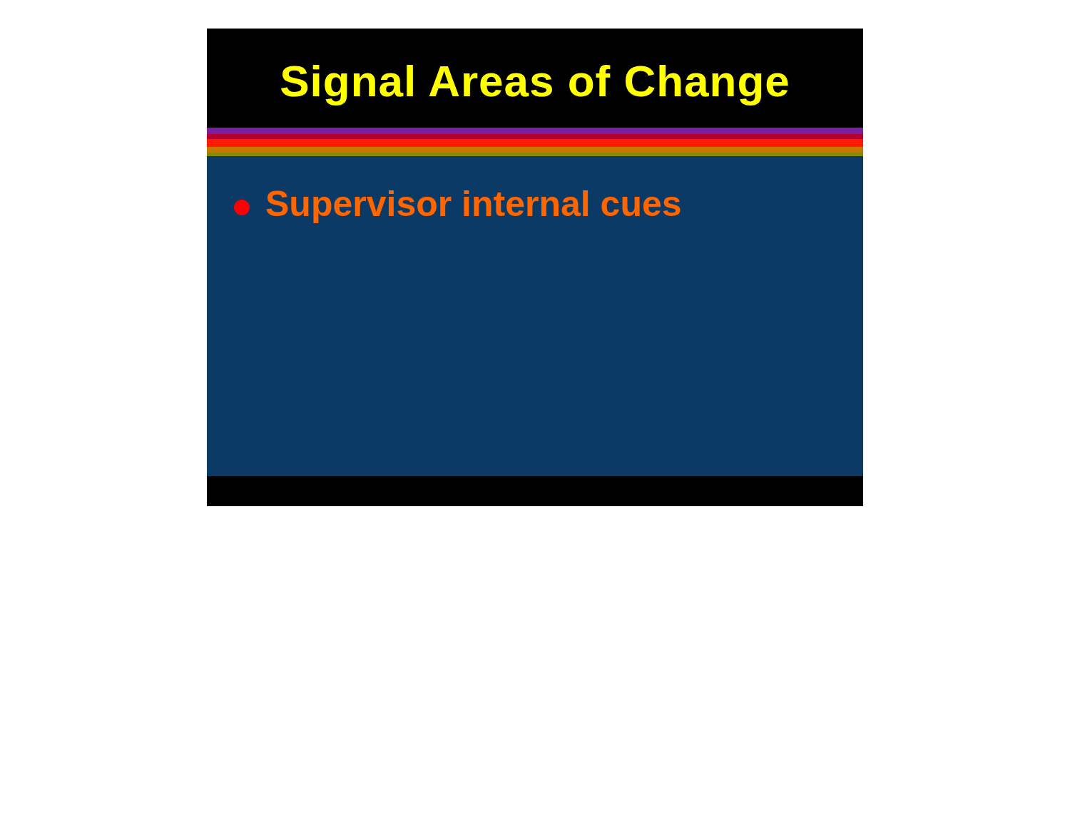Signal Areas of Change
Supervisor internal cues